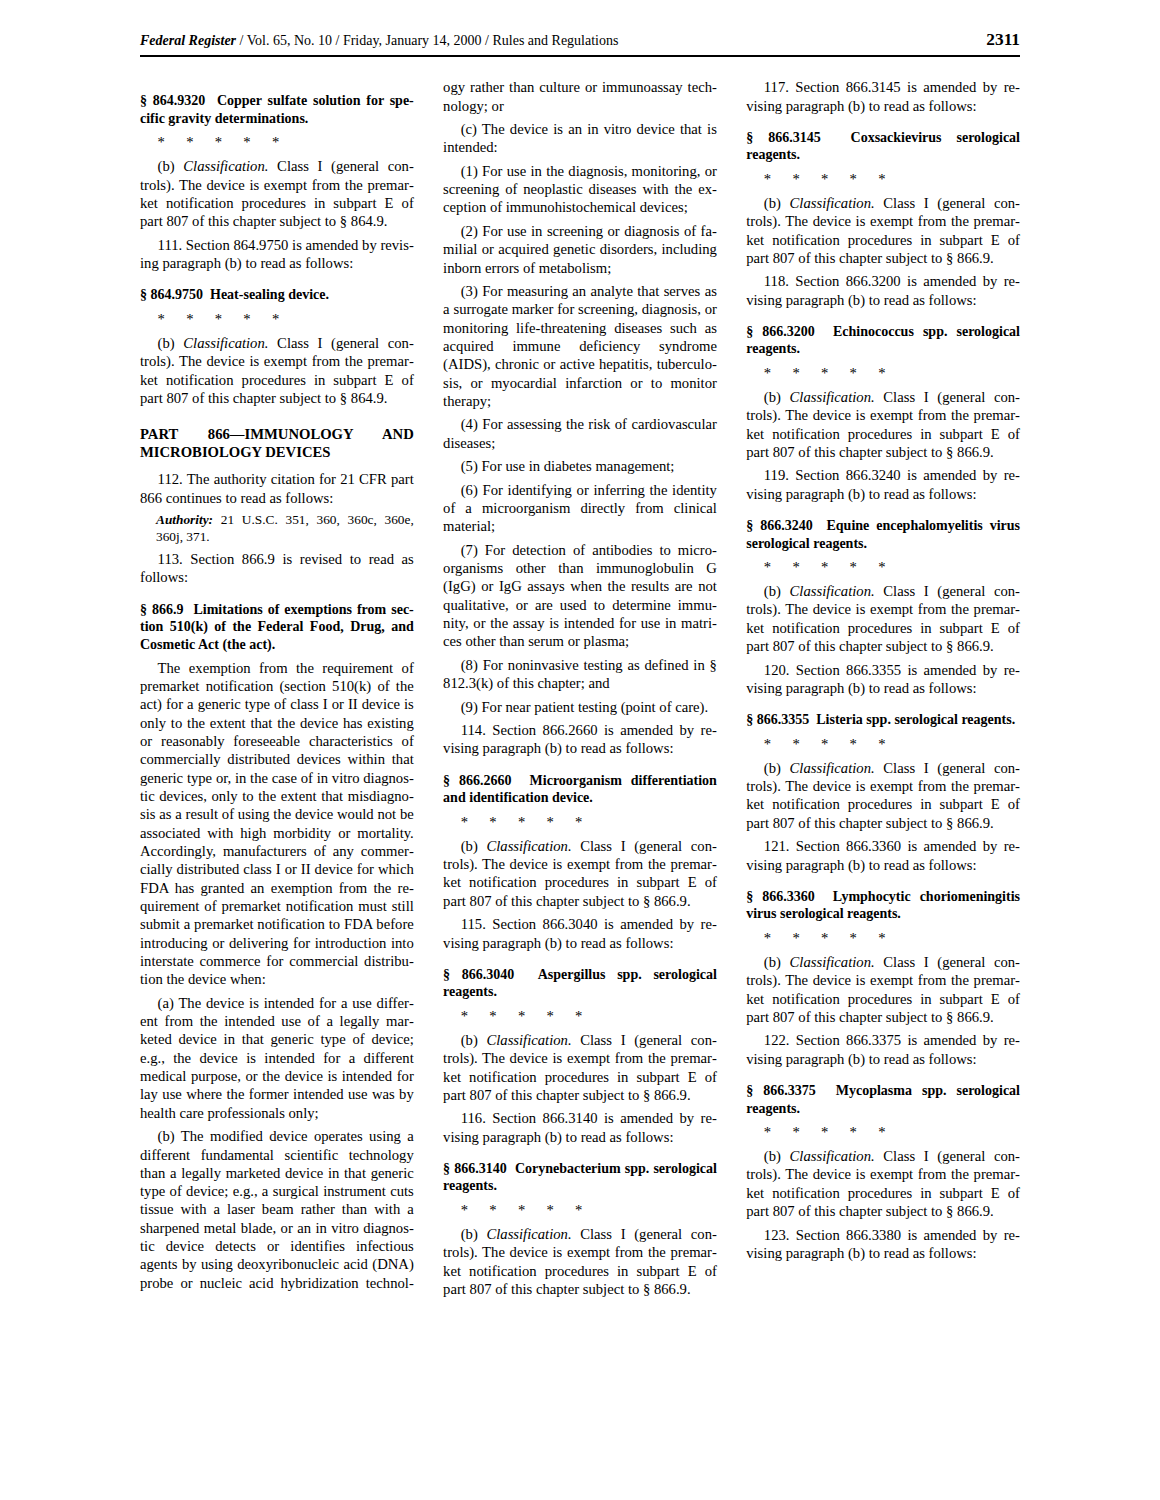Federal Register / Vol. 65, No. 10 / Friday, January 14, 2000 / Rules and Regulations
2311
§ 864.9320 Copper sulfate solution for specific gravity determinations.
* * * * *
(b) Classification. Class I (general controls). The device is exempt from the premarket notification procedures in subpart E of part 807 of this chapter subject to § 864.9.
111. Section 864.9750 is amended by revising paragraph (b) to read as follows:
§ 864.9750 Heat-sealing device.
* * * * *
(b) Classification. Class I (general controls). The device is exempt from the premarket notification procedures in subpart E of part 807 of this chapter subject to § 864.9.
PART 866—IMMUNOLOGY AND MICROBIOLOGY DEVICES
112. The authority citation for 21 CFR part 866 continues to read as follows:
Authority: 21 U.S.C. 351, 360, 360c, 360e, 360j, 371.
113. Section 866.9 is revised to read as follows:
§ 866.9 Limitations of exemptions from section 510(k) of the Federal Food, Drug, and Cosmetic Act (the act).
The exemption from the requirement of premarket notification (section 510(k) of the act) for a generic type of class I or II device is only to the extent that the device has existing or reasonably foreseeable characteristics of commercially distributed devices within that generic type or, in the case of in vitro diagnostic devices, only to the extent that misdiagnosis as a result of using the device would not be associated with high morbidity or mortality. Accordingly, manufacturers of any commercially distributed class I or II device for which FDA has granted an exemption from the requirement of premarket notification must still submit a premarket notification to FDA before introducing or delivering for introduction into interstate commerce for commercial distribution the device when:
(a) The device is intended for a use different from the intended use of a legally marketed device in that generic type of device; e.g., the device is intended for a different medical purpose, or the device is intended for lay use where the former intended use was by health care professionals only;
(b) The modified device operates using a different fundamental scientific technology than a legally marketed device in that generic type of device; e.g., a surgical instrument cuts tissue with a laser beam rather than with a sharpened metal blade, or an in vitro diagnostic device detects or identifies infectious agents by using deoxyribonucleic acid (DNA) probe or nucleic acid hybridization technology rather than culture or immunoassay technology; or
(c) The device is an in vitro device that is intended:
(1) For use in the diagnosis, monitoring, or screening of neoplastic diseases with the exception of immunohistochemical devices;
(2) For use in screening or diagnosis of familial or acquired genetic disorders, including inborn errors of metabolism;
(3) For measuring an analyte that serves as a surrogate marker for screening, diagnosis, or monitoring life-threatening diseases such as acquired immune deficiency syndrome (AIDS), chronic or active hepatitis, tuberculosis, or myocardial infarction or to monitor therapy;
(4) For assessing the risk of cardiovascular diseases;
(5) For use in diabetes management;
(6) For identifying or inferring the identity of a microorganism directly from clinical material;
(7) For detection of antibodies to microorganisms other than immunoglobulin G (IgG) or IgG assays when the results are not qualitative, or are used to determine immunity, or the assay is intended for use in matrices other than serum or plasma;
(8) For noninvasive testing as defined in § 812.3(k) of this chapter; and
(9) For near patient testing (point of care).
114. Section 866.2660 is amended by revising paragraph (b) to read as follows:
§ 866.2660 Microorganism differentiation and identification device.
* * * * *
(b) Classification. Class I (general controls). The device is exempt from the premarket notification procedures in subpart E of part 807 of this chapter subject to § 866.9.
115. Section 866.3040 is amended by revising paragraph (b) to read as follows:
§ 866.3040 Aspergillus spp. serological reagents.
* * * * *
(b) Classification. Class I (general controls). The device is exempt from the premarket notification procedures in subpart E of part 807 of this chapter subject to § 866.9.
116. Section 866.3140 is amended by revising paragraph (b) to read as follows:
§ 866.3140 Corynebacterium spp. serological reagents.
* * * * *
(b) Classification. Class I (general controls). The device is exempt from the premarket notification procedures in subpart E of part 807 of this chapter subject to § 866.9.
117. Section 866.3145 is amended by revising paragraph (b) to read as follows:
§ 866.3145 Coxsackievirus serological reagents.
* * * * *
(b) Classification. Class I (general controls). The device is exempt from the premarket notification procedures in subpart E of part 807 of this chapter subject to § 866.9.
118. Section 866.3200 is amended by revising paragraph (b) to read as follows:
§ 866.3200 Echinococcus spp. serological reagents.
* * * * *
(b) Classification. Class I (general controls). The device is exempt from the premarket notification procedures in subpart E of part 807 of this chapter subject to § 866.9.
119. Section 866.3240 is amended by revising paragraph (b) to read as follows:
§ 866.3240 Equine encephalomyelitis virus serological reagents.
* * * * *
(b) Classification. Class I (general controls). The device is exempt from the premarket notification procedures in subpart E of part 807 of this chapter subject to § 866.9.
120. Section 866.3355 is amended by revising paragraph (b) to read as follows:
§ 866.3355 Listeria spp. serological reagents.
* * * * *
(b) Classification. Class I (general controls). The device is exempt from the premarket notification procedures in subpart E of part 807 of this chapter subject to § 866.9.
121. Section 866.3360 is amended by revising paragraph (b) to read as follows:
§ 866.3360 Lymphocytic choriomeningitis virus serological reagents.
* * * * *
(b) Classification. Class I (general controls). The device is exempt from the premarket notification procedures in subpart E of part 807 of this chapter subject to § 866.9.
122. Section 866.3375 is amended by revising paragraph (b) to read as follows:
§ 866.3375 Mycoplasma spp. serological reagents.
* * * * *
(b) Classification. Class I (general controls). The device is exempt from the premarket notification procedures in subpart E of part 807 of this chapter subject to § 866.9.
123. Section 866.3380 is amended by revising paragraph (b) to read as follows: